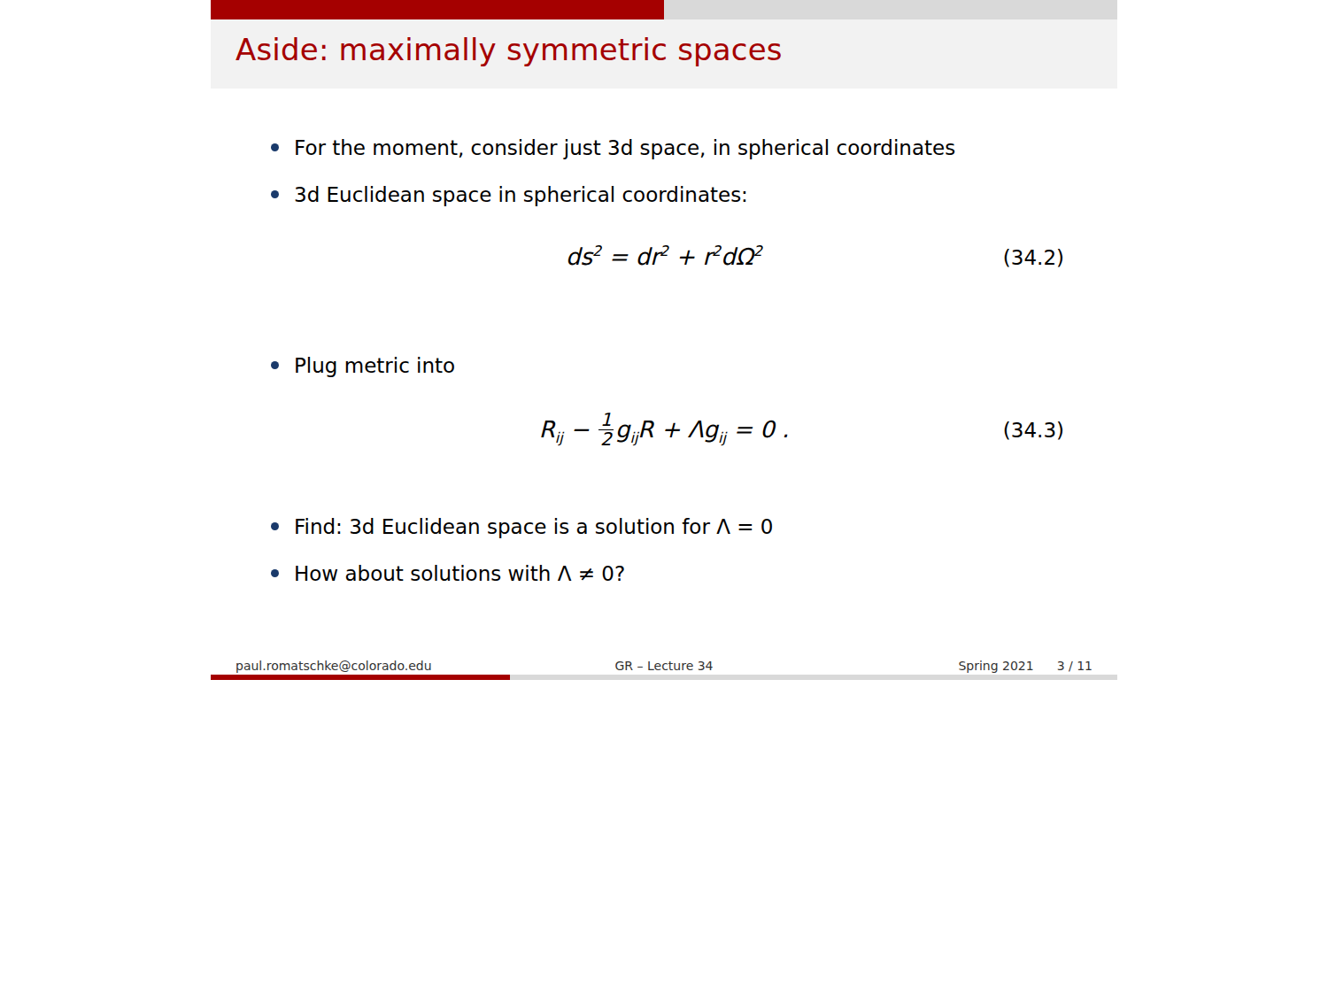Aside: maximally symmetric spaces
For the moment, consider just 3d space, in spherical coordinates
3d Euclidean space in spherical coordinates:
ds2 = dr2 + r2dΩ2 (34.2)
Plug metric into
Rij − 12gijR + Λgij = 0 . (34.3)
Find: 3d Euclidean space is a solution for Λ = 0
How about solutions with Λ ≠ 0?
paul.romatschke@colorado.edu
GR – Lecture 34
Spring 2021 3 / 11